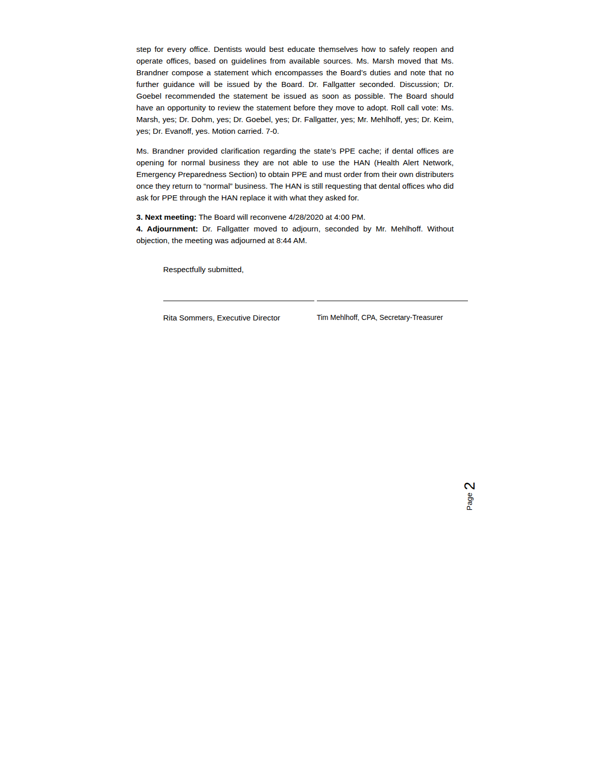step for every office. Dentists would best educate themselves how to safely reopen and operate offices, based on guidelines from available sources. Ms. Marsh moved that Ms. Brandner compose a statement which encompasses the Board’s duties and note that no further guidance will be issued by the Board. Dr. Fallgatter seconded. Discussion; Dr. Goebel recommended the statement be issued as soon as possible. The Board should have an opportunity to review the statement before they move to adopt. Roll call vote: Ms. Marsh, yes; Dr. Dohm, yes; Dr. Goebel, yes; Dr. Fallgatter, yes; Mr. Mehlhoff, yes; Dr. Keim, yes; Dr. Evanoff, yes. Motion carried. 7-0.
Ms. Brandner provided clarification regarding the state’s PPE cache; if dental offices are opening for normal business they are not able to use the HAN (Health Alert Network, Emergency Preparedness Section) to obtain PPE and must order from their own distributers once they return to “normal” business. The HAN is still requesting that dental offices who did ask for PPE through the HAN replace it with what they asked for.
3. Next meeting: The Board will reconvene 4/28/2020 at 4:00 PM.
4. Adjournment: Dr. Fallgatter moved to adjourn, seconded by Mr. Mehlhoff. Without objection, the meeting was adjourned at 8:44 AM.
Respectfully submitted,
| Rita Sommers, Executive Director | | Tim Mehlhoff, CPA, Secretary-Treasurer |
Page 2